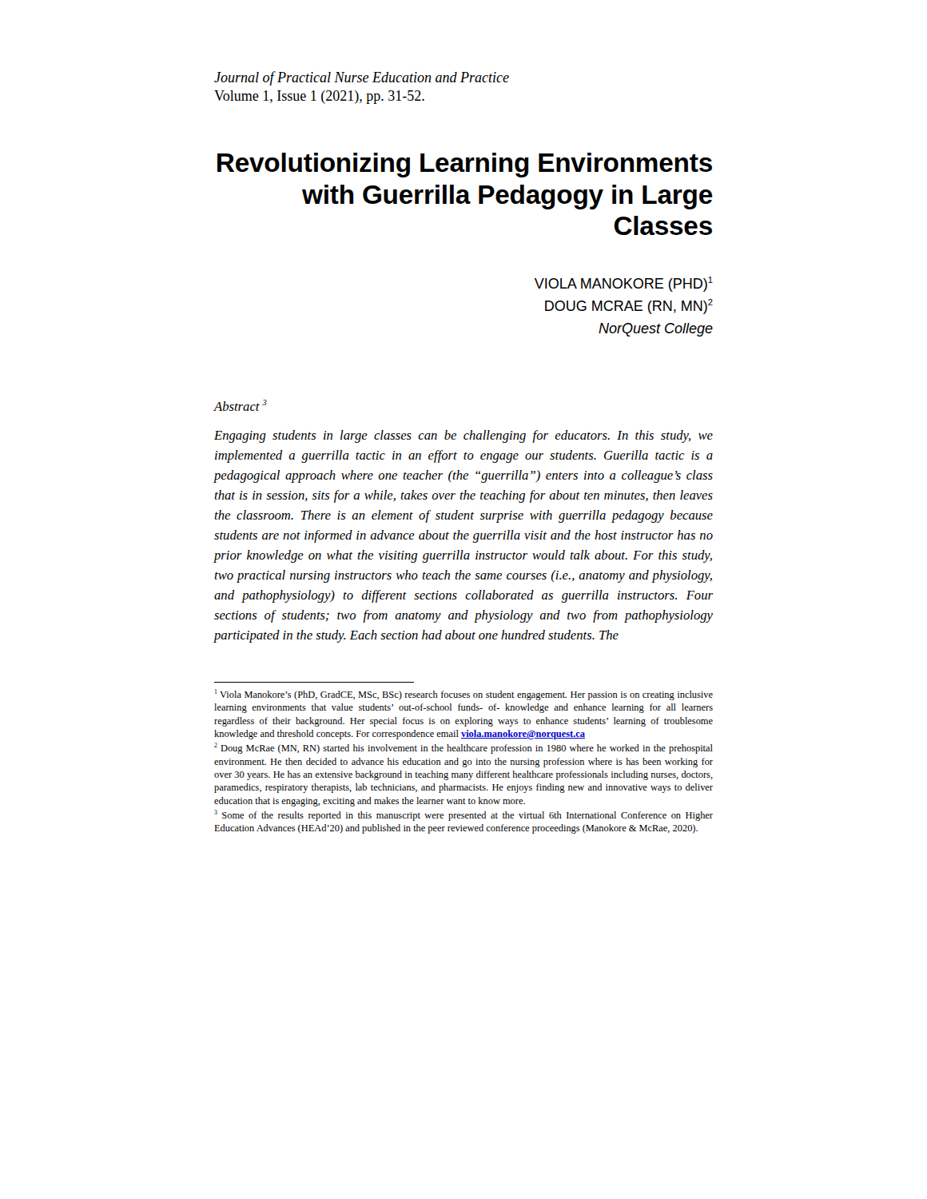Journal of Practical Nurse Education and Practice
Volume 1, Issue 1 (2021), pp. 31-52.
Revolutionizing Learning Environments with Guerrilla Pedagogy in Large Classes
VIOLA MANOKORE (PHD)1
DOUG MCRAE (RN, MN)2
NorQuest College
Abstract 3
Engaging students in large classes can be challenging for educators. In this study, we implemented a guerrilla tactic in an effort to engage our students. Guerilla tactic is a pedagogical approach where one teacher (the “guerrilla”) enters into a colleague’s class that is in session, sits for a while, takes over the teaching for about ten minutes, then leaves the classroom. There is an element of student surprise with guerrilla pedagogy because students are not informed in advance about the guerrilla visit and the host instructor has no prior knowledge on what the visiting guerrilla instructor would talk about. For this study, two practical nursing instructors who teach the same courses (i.e., anatomy and physiology, and pathophysiology) to different sections collaborated as guerrilla instructors. Four sections of students; two from anatomy and physiology and two from pathophysiology participated in the study. Each section had about one hundred students. The
1 Viola Manokore’s (PhD, GradCE, MSc, BSc) research focuses on student engagement. Her passion is on creating inclusive learning environments that value students’ out-of-school funds- of- knowledge and enhance learning for all learners regardless of their background. Her special focus is on exploring ways to enhance students’ learning of troublesome knowledge and threshold concepts. For correspondence email viola.manokore@norquest.ca
2 Doug McRae (MN, RN) started his involvement in the healthcare profession in 1980 where he worked in the prehospital environment. He then decided to advance his education and go into the nursing profession where is has been working for over 30 years. He has an extensive background in teaching many different healthcare professionals including nurses, doctors, paramedics, respiratory therapists, lab technicians, and pharmacists. He enjoys finding new and innovative ways to deliver education that is engaging, exciting and makes the learner want to know more.
3 Some of the results reported in this manuscript were presented at the virtual 6th International Conference on Higher Education Advances (HEAd’20) and published in the peer reviewed conference proceedings (Manokore & McRae, 2020).